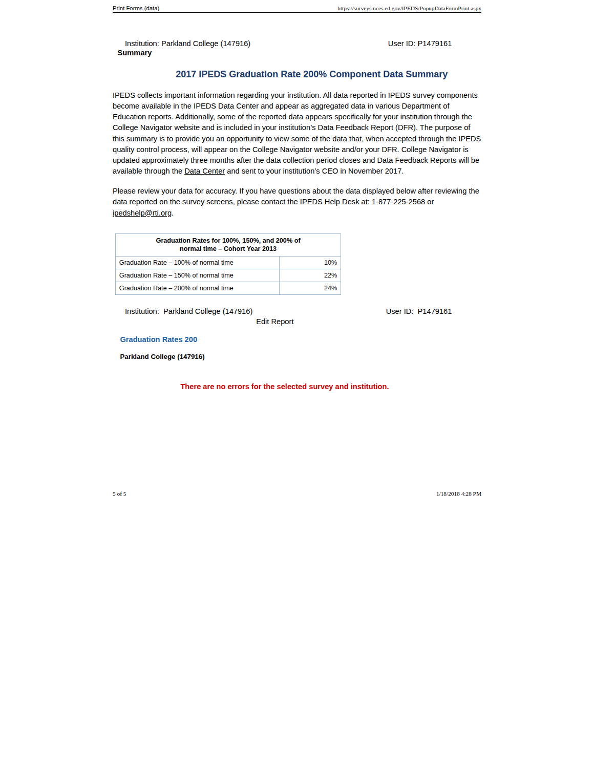Print Forms (data) https://surveys.nces.ed.gov/IPEDS/PopupDataFormPrint.aspx
Institution: Parkland College (147916) User ID: P1479161
Summary
2017 IPEDS Graduation Rate 200% Component Data Summary
IPEDS collects important information regarding your institution. All data reported in IPEDS survey components become available in the IPEDS Data Center and appear as aggregated data in various Department of Education reports. Additionally, some of the reported data appears specifically for your institution through the College Navigator website and is included in your institution’s Data Feedback Report (DFR). The purpose of this summary is to provide you an opportunity to view some of the data that, when accepted through the IPEDS quality control process, will appear on the College Navigator website and/or your DFR. College Navigator is updated approximately three months after the data collection period closes and Data Feedback Reports will be available through the Data Center and sent to your institution’s CEO in November 2017.
Please review your data for accuracy. If you have questions about the data displayed below after reviewing the data reported on the survey screens, please contact the IPEDS Help Desk at: 1-877-225-2568 or ipedshelp@rti.org.
| Graduation Rates for 100%, 150%, and 200% of normal time – Cohort Year 2013 |
| --- |
| Graduation Rate – 100% of normal time | 10% |
| Graduation Rate – 150% of normal time | 22% |
| Graduation Rate – 200% of normal time | 24% |
Institution: Parkland College (147916) User ID: P1479161
Edit Report
Graduation Rates 200
Parkland College (147916)
There are no errors for the selected survey and institution.
5 of 5 1/18/2018 4:28 PM